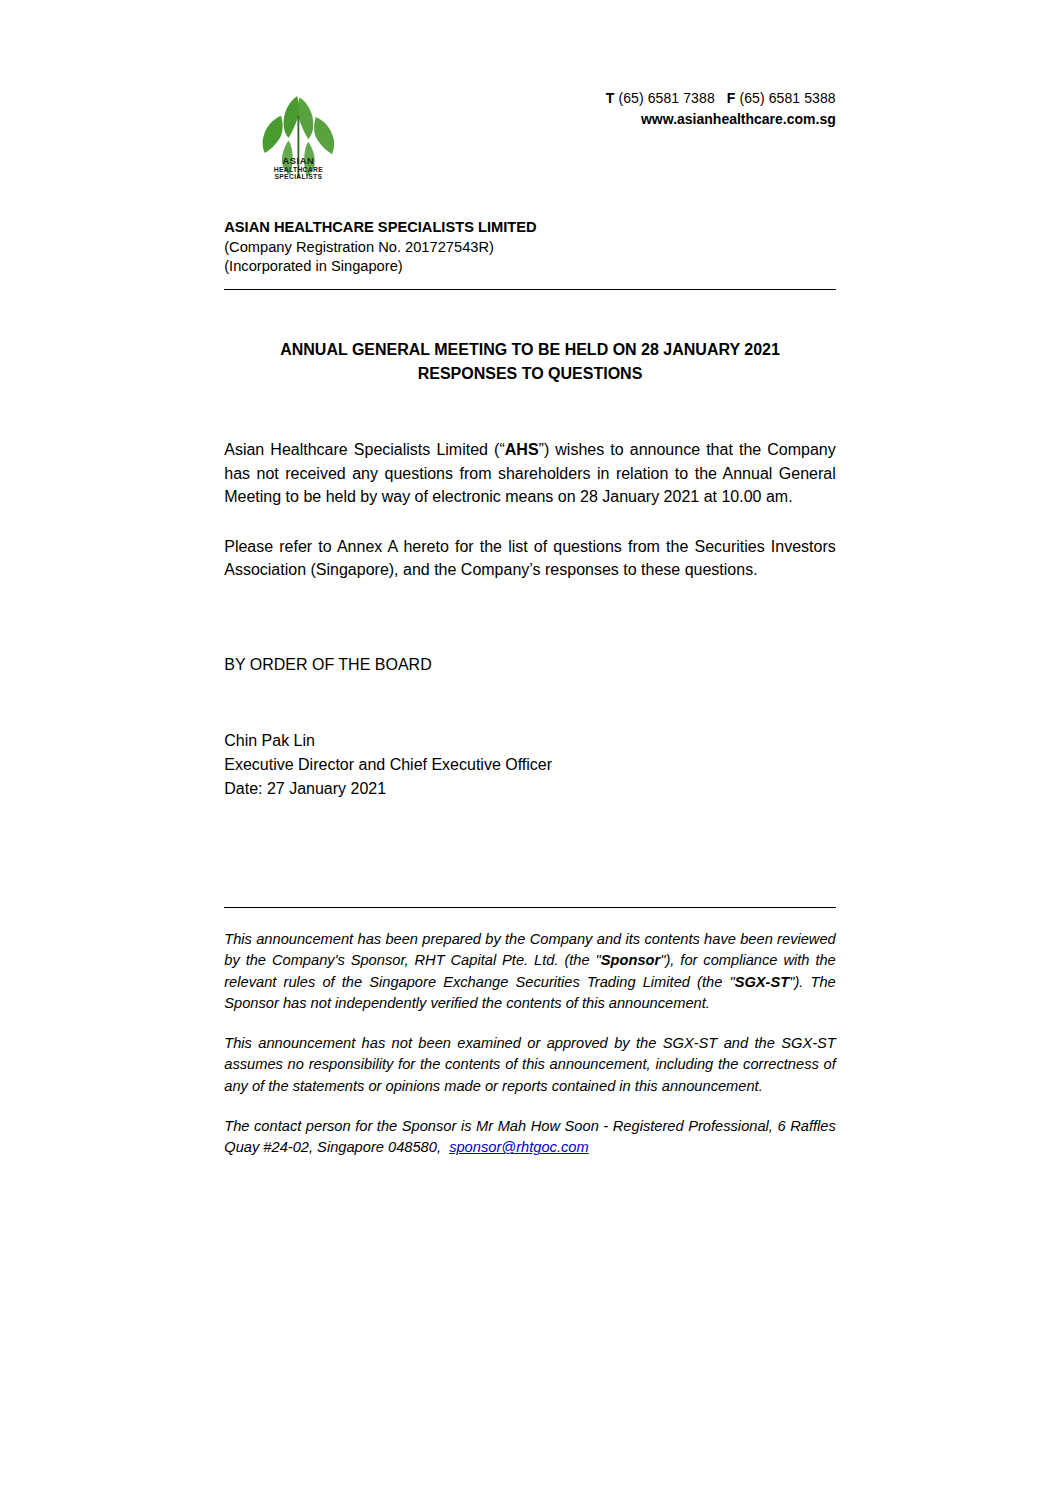ASIAN HEALTHCARE SPECIALISTS
T (65) 6581 7388 F (65) 6581 5388
www.asianhealthcare.com.sg
ASIAN HEALTHCARE SPECIALISTS LIMITED
(Company Registration No. 201727543R)
(Incorporated in Singapore)
ANNUAL GENERAL MEETING TO BE HELD ON 28 JANUARY 2021
RESPONSES TO QUESTIONS
Asian Healthcare Specialists Limited (“AHS”) wishes to announce that the Company has not received any questions from shareholders in relation to the Annual General Meeting to be held by way of electronic means on 28 January 2021 at 10.00 am.
Please refer to Annex A hereto for the list of questions from the Securities Investors Association (Singapore), and the Company’s responses to these questions.
BY ORDER OF THE BOARD
Chin Pak Lin
Executive Director and Chief Executive Officer
Date: 27 January 2021
This announcement has been prepared by the Company and its contents have been reviewed by the Company's Sponsor, RHT Capital Pte. Ltd. (the "Sponsor"), for compliance with the relevant rules of the Singapore Exchange Securities Trading Limited (the "SGX-ST"). The Sponsor has not independently verified the contents of this announcement.
This announcement has not been examined or approved by the SGX-ST and the SGX-ST assumes no responsibility for the contents of this announcement, including the correctness of any of the statements or opinions made or reports contained in this announcement.
The contact person for the Sponsor is Mr Mah How Soon - Registered Professional, 6 Raffles Quay #24-02, Singapore 048580, sponsor@rhtgoc.com